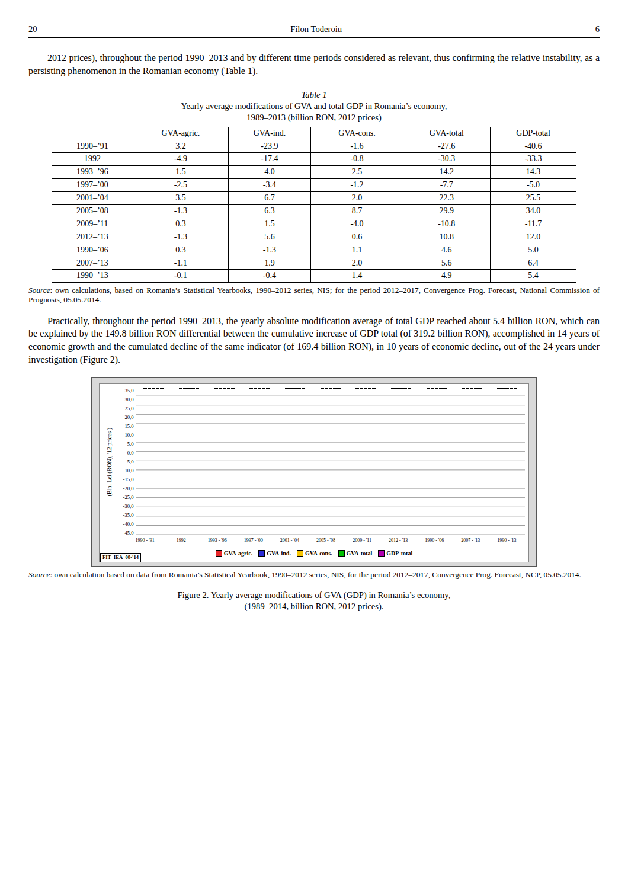20 Filon Toderoiu 6
2012 prices), throughout the period 1990–2013 and by different time periods considered as relevant, thus confirming the relative instability, as a persisting phenomenon in the Romanian economy (Table 1).
Table 1 Yearly average modifications of GVA and total GDP in Romania’s economy,
1989–2013 (billion RON, 2012 prices)
| | GVA-agric. | GVA-ind. | GVA-cons. | GVA-total | GDP-total |
| --- | --- | --- | --- | --- | --- |
| 1990–’91 | 3.2 | -23.9 | -1.6 | -27.6 | -40.6 |
| 1992 | -4.9 | -17.4 | -0.8 | -30.3 | -33.3 |
| 1993–’96 | 1.5 | 4.0 | 2.5 | 14.2 | 14.3 |
| 1997–’00 | -2.5 | -3.4 | -1.2 | -7.7 | -5.0 |
| 2001–’04 | 3.5 | 6.7 | 2.0 | 22.3 | 25.5 |
| 2005–’08 | -1.3 | 6.3 | 8.7 | 29.9 | 34.0 |
| 2009–’11 | 0.3 | 1.5 | -4.0 | -10.8 | -11.7 |
| 2012–’13 | -1.3 | 5.6 | 0.6 | 10.8 | 12.0 |
| 1990–’06 | 0.3 | -1.3 | 1.1 | 4.6 | 5.0 |
| 2007–’13 | -1.1 | 1.9 | 2.0 | 5.6 | 6.4 |
| 1990–’13 | -0.1 | -0.4 | 1.4 | 4.9 | 5.4 |
Source: own calculations, based on Romania’s Statistical Yearbooks, 1990–2012 series, NIS; for the period 2012–2017, Convergence Prog. Forecast, National Commission of Prognosis, 05.05.2014.
Practically, throughout the period 1990–2013, the yearly absolute modification average of total GDP reached about 5.4 billion RON, which can be explained by the 149.8 billion RON differential between the cumulative increase of GDP total (of 319.2 billion RON), accomplished in 14 years of economic growth and the cumulated decline of the same indicator (of 169.4 billion RON), in 10 years of economic decline, out of the 24 years under investigation (Figure 2).
(Bln. Lei (RON), '12 prices )
35,0 30,0 25,0 20,0 15,0 10,0 5,0 0,0 -5,0 -10,0 -15,0 -20,0 -25,0 -30,0 -35,0 -40,0 -45,0
1990 - '91 1992 1993 - '96 1997 - '00 2001 - '04 2005 - '08 2009 - '11 2012 - '13 1990 - '06 2007 - '13 1990 - '13
GVA-agric. GVA-ind. GVA-cons. GVA-total GDP-total
FIT_IEA_08-'14
Source: own calculation based on data from Romania’s Statistical Yearbook, 1990–2012 series, NIS, for the period 2012–2017, Convergence Prog. Forecast, NCP, 05.05.2014.
Figure 2. Yearly average modifications of GVA (GDP) in Romania’s economy,
(1989–2014, billion RON, 2012 prices).